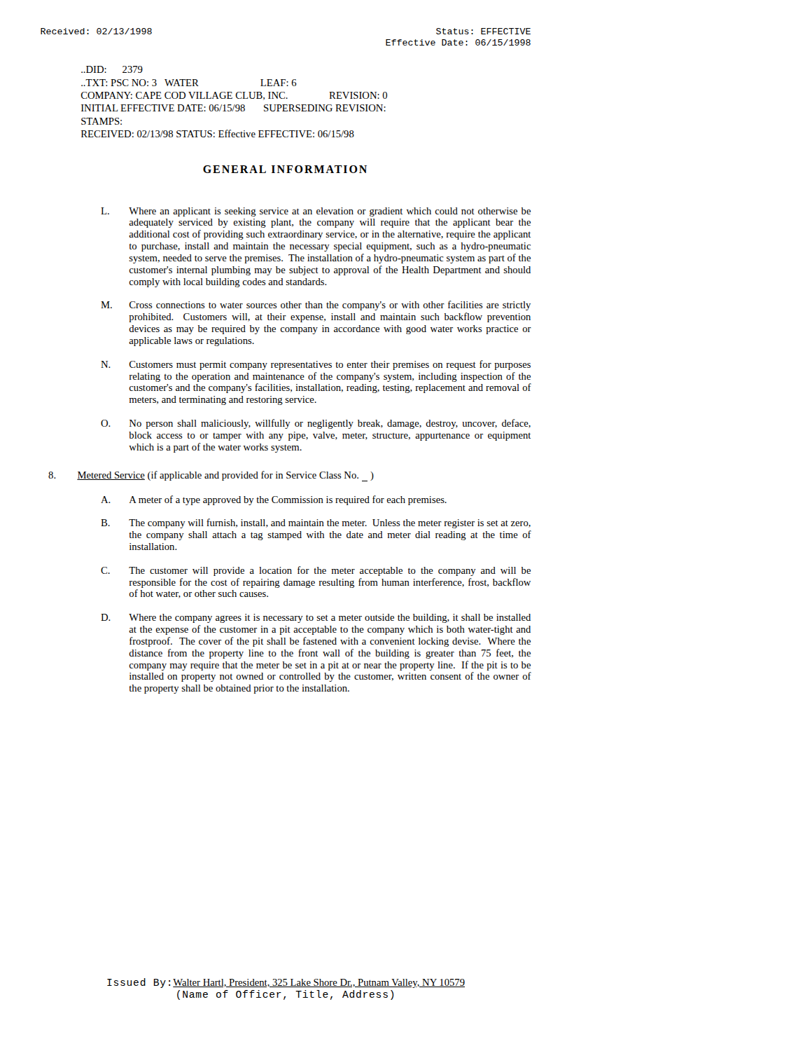Received: 02/13/1998
Status: EFFECTIVE
Effective Date: 06/15/1998
..DID: 2379
..TXT: PSC NO: 3 WATER LEAF: 6
COMPANY: CAPE COD VILLAGE CLUB, INC. REVISION: 0
INITIAL EFFECTIVE DATE: 06/15/98 SUPERSEDING REVISION:
STAMPS:
RECEIVED: 02/13/98 STATUS: Effective EFFECTIVE: 06/15/98
GENERAL INFORMATION
L. Where an applicant is seeking service at an elevation or gradient which could not otherwise be adequately serviced by existing plant, the company will require that the applicant bear the additional cost of providing such extraordinary service, or in the alternative, require the applicant to purchase, install and maintain the necessary special equipment, such as a hydro-pneumatic system, needed to serve the premises. The installation of a hydro-pneumatic system as part of the customer's internal plumbing may be subject to approval of the Health Department and should comply with local building codes and standards.
M. Cross connections to water sources other than the company's or with other facilities are strictly prohibited. Customers will, at their expense, install and maintain such backflow prevention devices as may be required by the company in accordance with good water works practice or applicable laws or regulations.
N. Customers must permit company representatives to enter their premises on request for purposes relating to the operation and maintenance of the company's system, including inspection of the customer's and the company's facilities, installation, reading, testing, replacement and removal of meters, and terminating and restoring service.
O. No person shall maliciously, willfully or negligently break, damage, destroy, uncover, deface, block access to or tamper with any pipe, valve, meter, structure, appurtenance or equipment which is a part of the water works system.
8. Metered Service (if applicable and provided for in Service Class No. )
A. A meter of a type approved by the Commission is required for each premises.
B. The company will furnish, install, and maintain the meter. Unless the meter register is set at zero, the company shall attach a tag stamped with the date and meter dial reading at the time of installation.
C. The customer will provide a location for the meter acceptable to the company and will be responsible for the cost of repairing damage resulting from human interference, frost, backflow of hot water, or other such causes.
D. Where the company agrees it is necessary to set a meter outside the building, it shall be installed at the expense of the customer in a pit acceptable to the company which is both water-tight and frostproof. The cover of the pit shall be fastened with a convenient locking devise. Where the distance from the property line to the front wall of the building is greater than 75 feet, the company may require that the meter be set in a pit at or near the property line. If the pit is to be installed on property not owned or controlled by the customer, written consent of the owner of the property shall be obtained prior to the installation.
Issued By:Walter Hartl, President, 325 Lake Shore Dr., Putnam Valley, NY 10579
(Name of Officer, Title, Address)